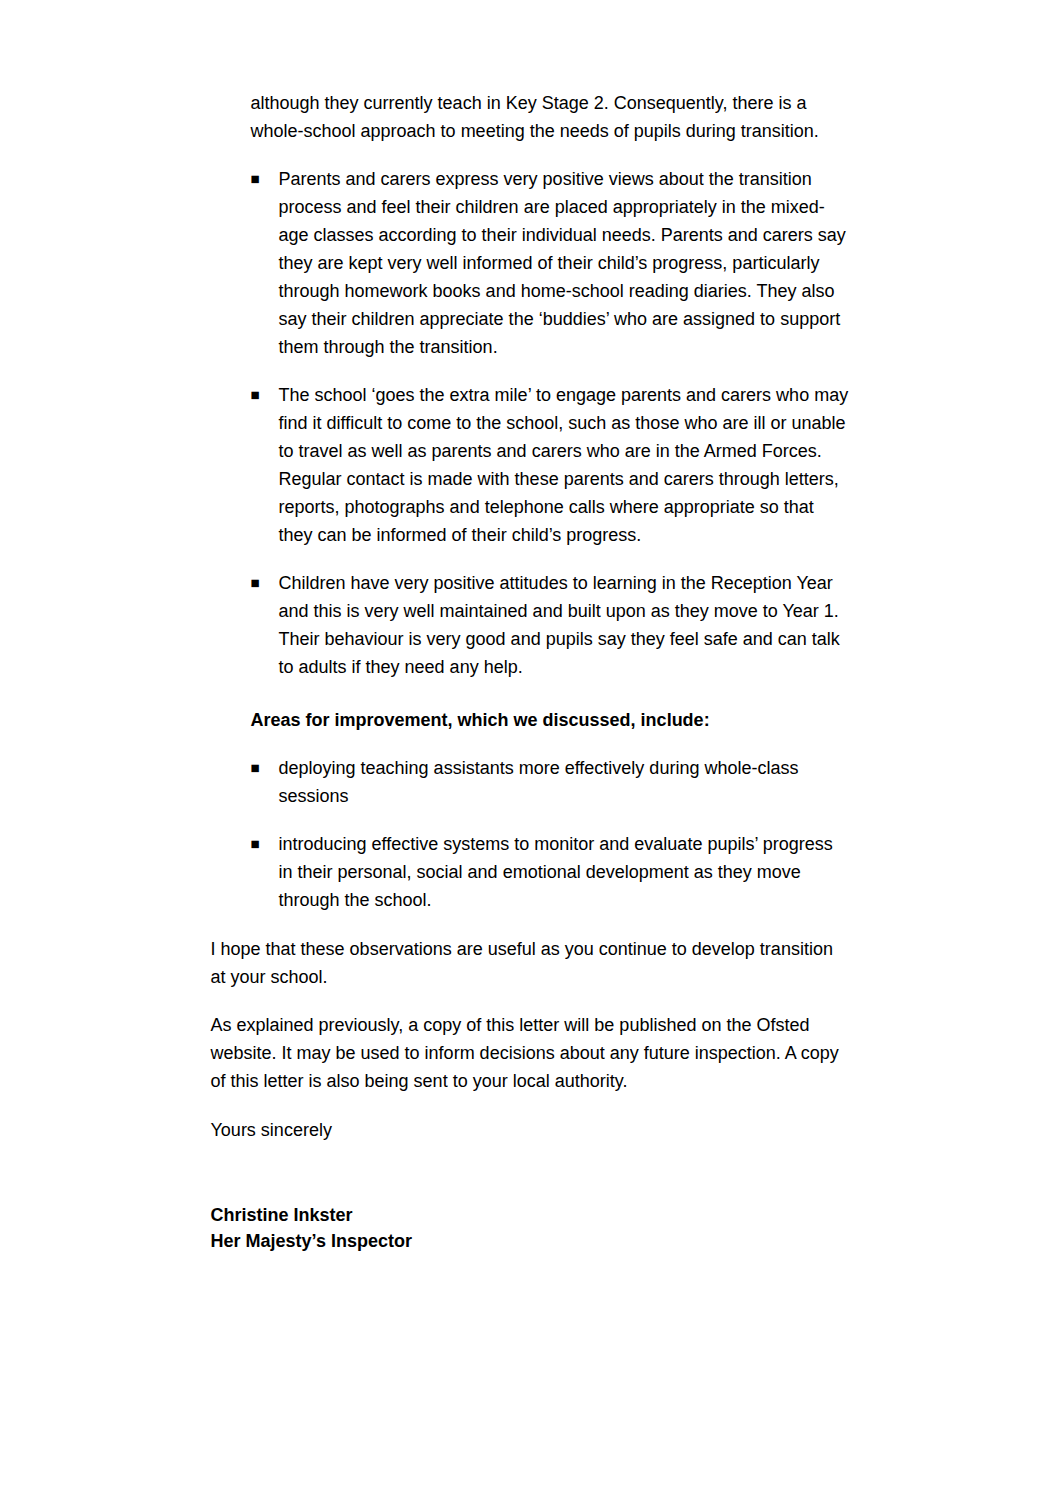although they currently teach in Key Stage 2. Consequently, there is a whole-school approach to meeting the needs of pupils during transition.
Parents and carers express very positive views about the transition process and feel their children are placed appropriately in the mixed-age classes according to their individual needs. Parents and carers say they are kept very well informed of their child’s progress, particularly through homework books and home-school reading diaries. They also say their children appreciate the ‘buddies’ who are assigned to support them through the transition.
The school ‘goes the extra mile’ to engage parents and carers who may find it difficult to come to the school, such as those who are ill or unable to travel as well as parents and carers who are in the Armed Forces. Regular contact is made with these parents and carers through letters, reports, photographs and telephone calls where appropriate so that they can be informed of their child’s progress.
Children have very positive attitudes to learning in the Reception Year and this is very well maintained and built upon as they move to Year 1. Their behaviour is very good and pupils say they feel safe and can talk to adults if they need any help.
Areas for improvement, which we discussed, include:
deploying teaching assistants more effectively during whole-class sessions
introducing effective systems to monitor and evaluate pupils’ progress in their personal, social and emotional development as they move through the school.
I hope that these observations are useful as you continue to develop transition at your school.
As explained previously, a copy of this letter will be published on the Ofsted website. It may be used to inform decisions about any future inspection. A copy of this letter is also being sent to your local authority.
Yours sincerely
Christine Inkster
Her Majesty’s Inspector